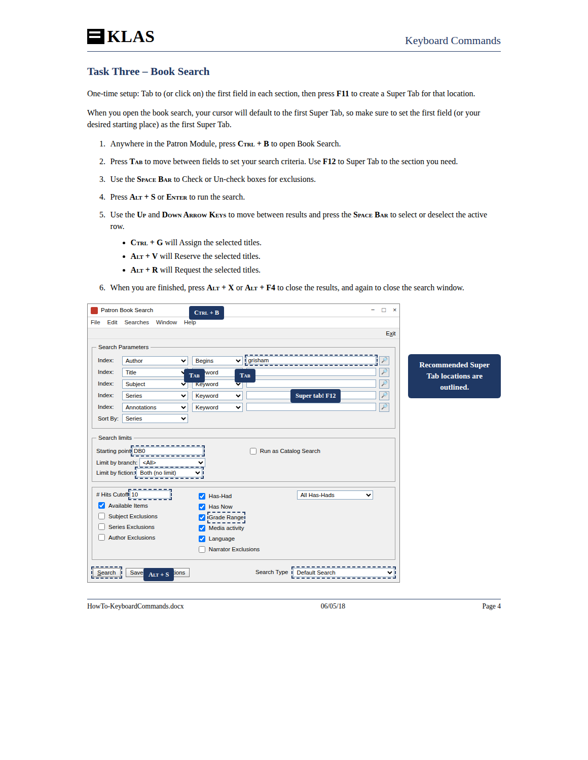KLAS
Keyboard Commands
Task Three – Book Search
One-time setup: Tab to (or click on) the first field in each section, then press F11 to create a Super Tab for that location.
When you open the book search, your cursor will default to the first Super Tab, so make sure to set the first field (or your desired starting place) as the first Super Tab.
Anywhere in the Patron Module, press Ctrl + B to open Book Search.
Press Tab to move between fields to set your search criteria. Use F12 to Super Tab to the section you need.
Use the Space Bar to Check or Un-check boxes for exclusions.
Press Alt + S or Enter to run the search.
Use the Up and Down Arrow Keys to move between results and press the Space Bar to select or deselect the active row.
Ctrl + G will Assign the selected titles.
Alt + V will Reserve the selected titles.
Alt + R will Request the selected titles.
When you are finished, press Alt + X or Alt + F4 to close the results, and again to close the search window.
Patron Book Search
−□×
File Edit Searches Window Help
Exit
Search Parameters
| Index: | Author | Begins | | 🔎 |
| Index: | Title | Keyword | | 🔎 |
| Index: | Subject | Keyword | | 🔎 |
| Index: | Series | Keyword | | 🔎 |
| Index: | Annotations | Keyword | | 🔎 |
| Sort By: | Series | |
Search limits
Starting point
Run as Catalog Search
Limit by branch: <All>
Limit by fiction: Both (no limit)
# Hits Cutoff
Available Items
Subject Exclusions
Series Exclusions
Author Exclusions
Has-Had
Has Now
Grade Range
Media activity
Language
Narrator Exclusions
All Has-Hads
Search Save Search Options Search Type Default Search
Ctrl + B Tab Tab Super tab! F12 Alt + S
Recommended Super Tab locations are outlined.
HowTo-KeyboardCommands.docx
06/05/18
Page 4